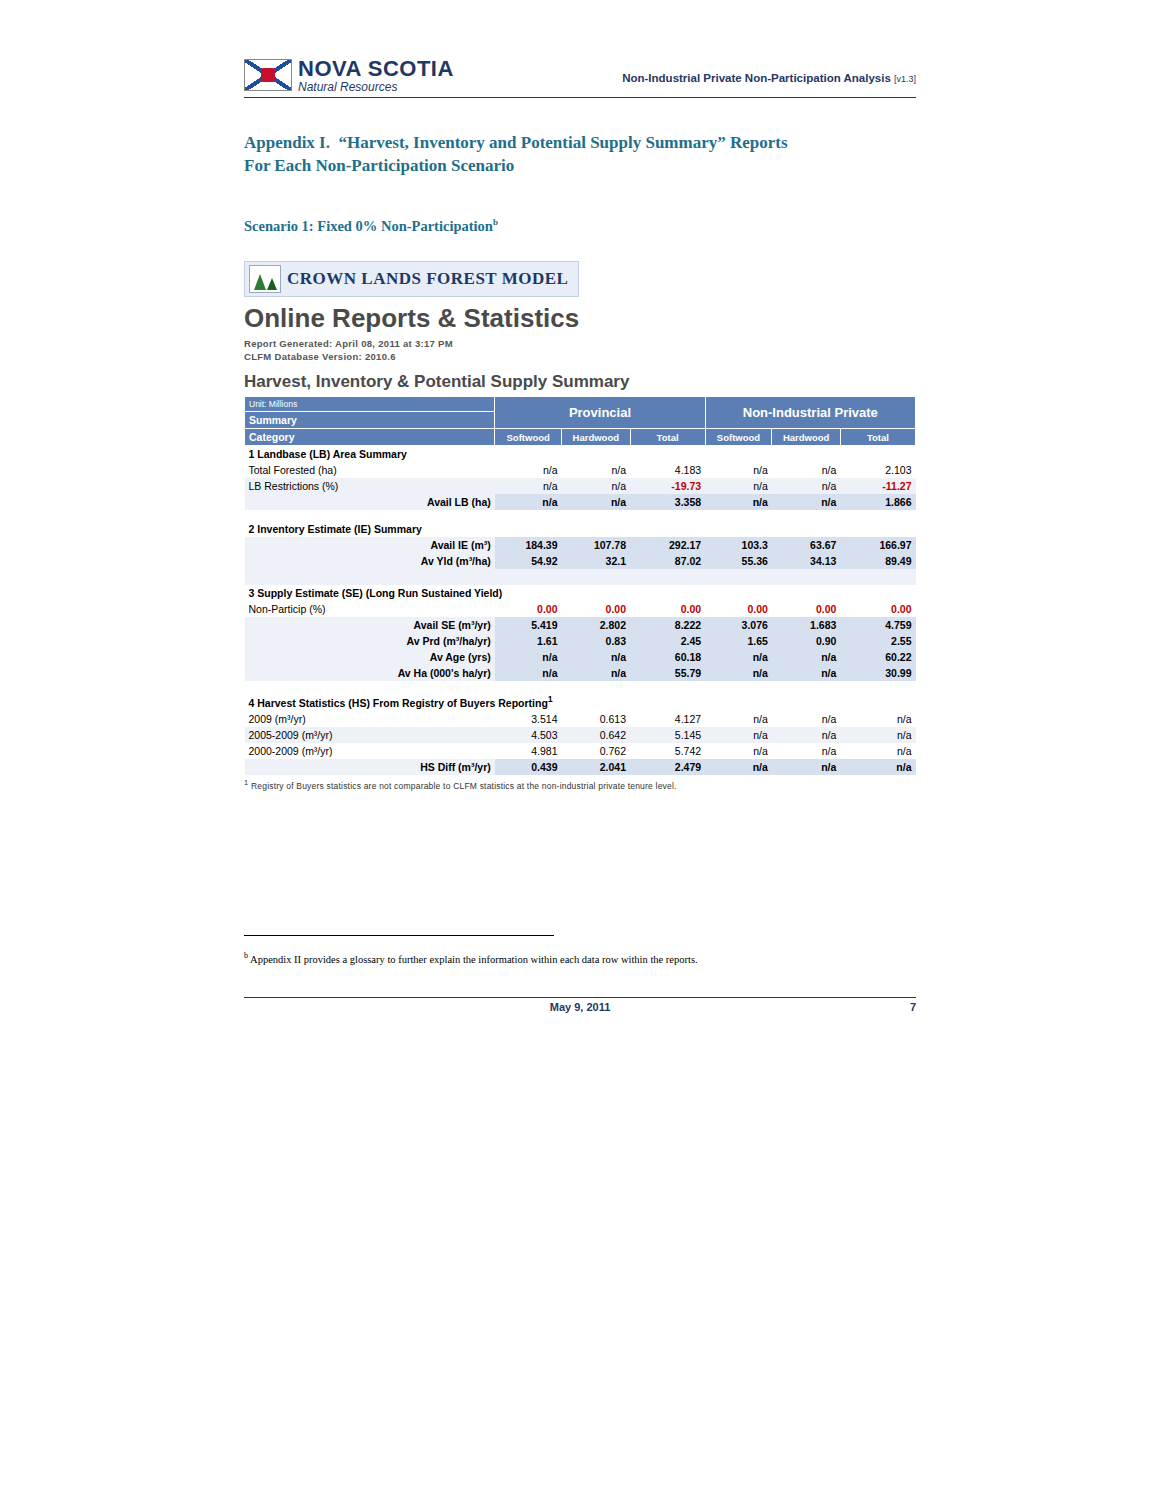NOVA SCOTIA
Natural Resources
Non-Industrial Private Non-Participation Analysis [v1.3]
Appendix I. “Harvest, Inventory and Potential Supply Summary” Reports
For Each Non-Participation Scenario
Scenario 1: Fixed 0% Non-Participationb
CROWN LANDS FOREST MODEL
Online Reports & Statistics
Report Generated: April 08, 2011 at 3:17 PM
CLFM Database Version: 2010.6
Harvest, Inventory & Potential Supply Summary
| Unit: Millions | Provincial | Non-Industrial Private |
| Summary |
| Category | Softwood | Hardwood | Total | Softwood | Hardwood | Total |
| 1 Landbase (LB) Area Summary |
| Total Forested (ha) | n/a | n/a | 4.183 | n/a | n/a | 2.103 |
| LB Restrictions (%) | n/a | n/a | -19.73 | n/a | n/a | -11.27 |
| Avail LB (ha) | n/a | n/a | 3.358 | n/a | n/a | 1.866 |
| 2 Inventory Estimate (IE) Summary |
| Avail IE (m³) | 184.39 | 107.78 | 292.17 | 103.3 | 63.67 | 166.97 |
| Av Yld (m³/ha) | 54.92 | 32.1 | 87.02 | 55.36 | 34.13 | 89.49 |
| 3 Supply Estimate (SE) (Long Run Sustained Yield) |
| Non-Particip (%) | 0.00 | 0.00 | 0.00 | 0.00 | 0.00 | 0.00 |
| Avail SE (m³/yr) | 5.419 | 2.802 | 8.222 | 3.076 | 1.683 | 4.759 |
| Av Prd (m³/ha/yr) | 1.61 | 0.83 | 2.45 | 1.65 | 0.90 | 2.55 |
| Av Age (yrs) | n/a | n/a | 60.18 | n/a | n/a | 60.22 |
| Av Ha (000's ha/yr) | n/a | n/a | 55.79 | n/a | n/a | 30.99 |
| 4 Harvest Statistics (HS) From Registry of Buyers Reporting 1 |
| 2009 (m³/yr) | 3.514 | 0.613 | 4.127 | n/a | n/a | n/a |
| 2005-2009 (m³/yr) | 4.503 | 0.642 | 5.145 | n/a | n/a | n/a |
| 2000-2009 (m³/yr) | 4.981 | 0.762 | 5.742 | n/a | n/a | n/a |
| HS Diff (m³/yr) | 0.439 | 2.041 | 2.479 | n/a | n/a | n/a |
1 Registry of Buyers statistics are not comparable to CLFM statistics at the non-industrial private tenure level.
b Appendix II provides a glossary to further explain the information within each data row within the reports.
May 9, 2011
7